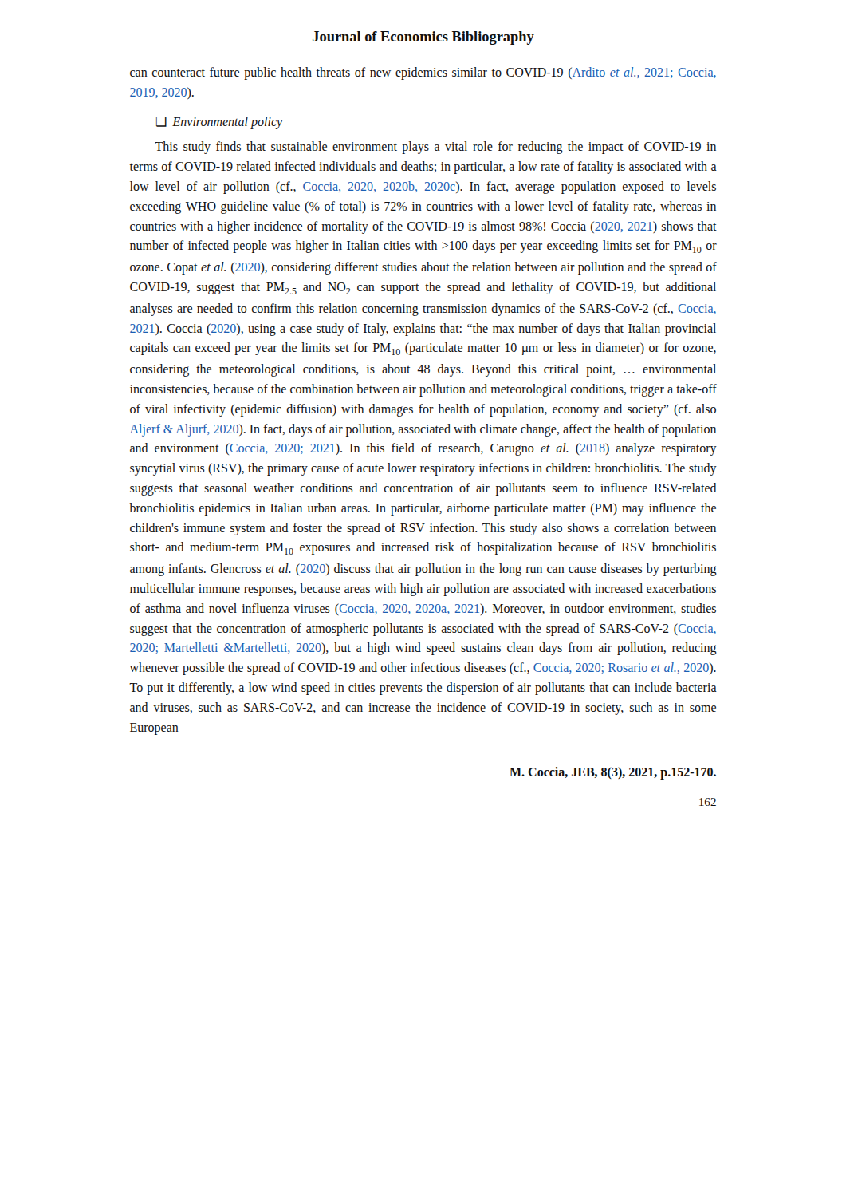Journal of Economics Bibliography
can counteract future public health threats of new epidemics similar to COVID-19 (Ardito et al., 2021; Coccia, 2019, 2020).
Environmental policy
This study finds that sustainable environment plays a vital role for reducing the impact of COVID-19 in terms of COVID-19 related infected individuals and deaths; in particular, a low rate of fatality is associated with a low level of air pollution (cf., Coccia, 2020, 2020b, 2020c). In fact, average population exposed to levels exceeding WHO guideline value (% of total) is 72% in countries with a lower level of fatality rate, whereas in countries with a higher incidence of mortality of the COVID-19 is almost 98%! Coccia (2020, 2021) shows that number of infected people was higher in Italian cities with >100 days per year exceeding limits set for PM10 or ozone. Copat et al. (2020), considering different studies about the relation between air pollution and the spread of COVID-19, suggest that PM2.5 and NO2 can support the spread and lethality of COVID-19, but additional analyses are needed to confirm this relation concerning transmission dynamics of the SARS-CoV-2 (cf., Coccia, 2021). Coccia (2020), using a case study of Italy, explains that: “the max number of days that Italian provincial capitals can exceed per year the limits set for PM10 (particulate matter 10 µm or less in diameter) or for ozone, considering the meteorological conditions, is about 48 days. Beyond this critical point, … environmental inconsistencies, because of the combination between air pollution and meteorological conditions, trigger a take-off of viral infectivity (epidemic diffusion) with damages for health of population, economy and society” (cf. also Aljerf & Aljurf, 2020). In fact, days of air pollution, associated with climate change, affect the health of population and environment (Coccia, 2020; 2021). In this field of research, Carugno et al. (2018) analyze respiratory syncytial virus (RSV), the primary cause of acute lower respiratory infections in children: bronchiolitis. The study suggests that seasonal weather conditions and concentration of air pollutants seem to influence RSV-related bronchiolitis epidemics in Italian urban areas. In particular, airborne particulate matter (PM) may influence the children's immune system and foster the spread of RSV infection. This study also shows a correlation between short- and medium-term PM10 exposures and increased risk of hospitalization because of RSV bronchiolitis among infants. Glencross et al. (2020) discuss that air pollution in the long run can cause diseases by perturbing multicellular immune responses, because areas with high air pollution are associated with increased exacerbations of asthma and novel influenza viruses (Coccia, 2020, 2020a, 2021). Moreover, in outdoor environment, studies suggest that the concentration of atmospheric pollutants is associated with the spread of SARS-CoV-2 (Coccia, 2020; Martelletti &Martelletti, 2020), but a high wind speed sustains clean days from air pollution, reducing whenever possible the spread of COVID-19 and other infectious diseases (cf., Coccia, 2020; Rosario et al., 2020). To put it differently, a low wind speed in cities prevents the dispersion of air pollutants that can include bacteria and viruses, such as SARS-CoV-2, and can increase the incidence of COVID-19 in society, such as in some European
M. Coccia, JEB, 8(3), 2021, p.152-170.
162